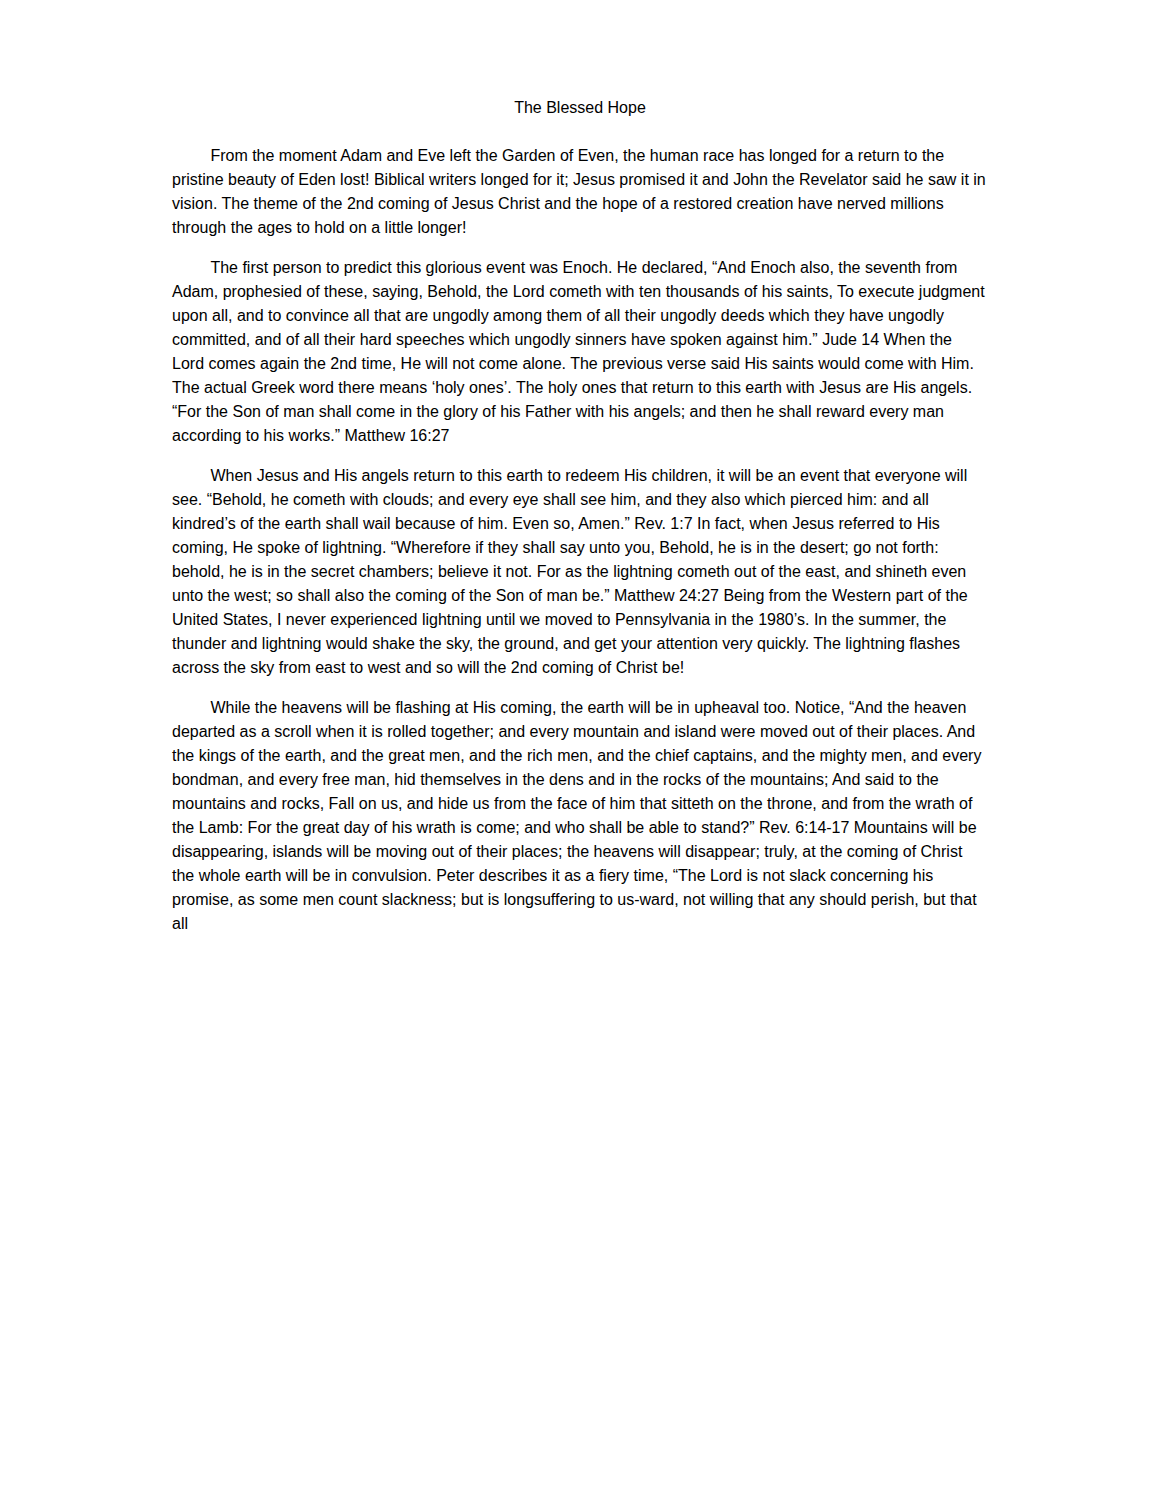The Blessed Hope
From the moment Adam and Eve left the Garden of Even, the human race has longed for a return to the pristine beauty of Eden lost! Biblical writers longed for it; Jesus promised it and John the Revelator said he saw it in vision. The theme of the 2nd coming of Jesus Christ and the hope of a restored creation have nerved millions through the ages to hold on a little longer!
The first person to predict this glorious event was Enoch. He declared, “And Enoch also, the seventh from Adam, prophesied of these, saying, Behold, the Lord cometh with ten thousands of his saints, To execute judgment upon all, and to convince all that are ungodly among them of all their ungodly deeds which they have ungodly committed, and of all their hard speeches which ungodly sinners have spoken against him.” Jude 14 When the Lord comes again the 2nd time, He will not come alone. The previous verse said His saints would come with Him. The actual Greek word there means ‘holy ones’. The holy ones that return to this earth with Jesus are His angels. “For the Son of man shall come in the glory of his Father with his angels; and then he shall reward every man according to his works.” Matthew 16:27
When Jesus and His angels return to this earth to redeem His children, it will be an event that everyone will see. “Behold, he cometh with clouds; and every eye shall see him, and they also which pierced him: and all kindred’s of the earth shall wail because of him. Even so, Amen.” Rev. 1:7 In fact, when Jesus referred to His coming, He spoke of lightning. “Wherefore if they shall say unto you, Behold, he is in the desert; go not forth: behold, he is in the secret chambers; believe it not. For as the lightning cometh out of the east, and shineth even unto the west; so shall also the coming of the Son of man be.” Matthew 24:27 Being from the Western part of the United States, I never experienced lightning until we moved to Pennsylvania in the 1980’s. In the summer, the thunder and lightning would shake the sky, the ground, and get your attention very quickly. The lightning flashes across the sky from east to west and so will the 2nd coming of Christ be!
While the heavens will be flashing at His coming, the earth will be in upheaval too. Notice, “And the heaven departed as a scroll when it is rolled together; and every mountain and island were moved out of their places. And the kings of the earth, and the great men, and the rich men, and the chief captains, and the mighty men, and every bondman, and every free man, hid themselves in the dens and in the rocks of the mountains; And said to the mountains and rocks, Fall on us, and hide us from the face of him that sitteth on the throne, and from the wrath of the Lamb: For the great day of his wrath is come; and who shall be able to stand?” Rev. 6:14-17 Mountains will be disappearing, islands will be moving out of their places; the heavens will disappear; truly, at the coming of Christ the whole earth will be in convulsion. Peter describes it as a fiery time, “The Lord is not slack concerning his promise, as some men count slackness; but is longsuffering to us-ward, not willing that any should perish, but that all